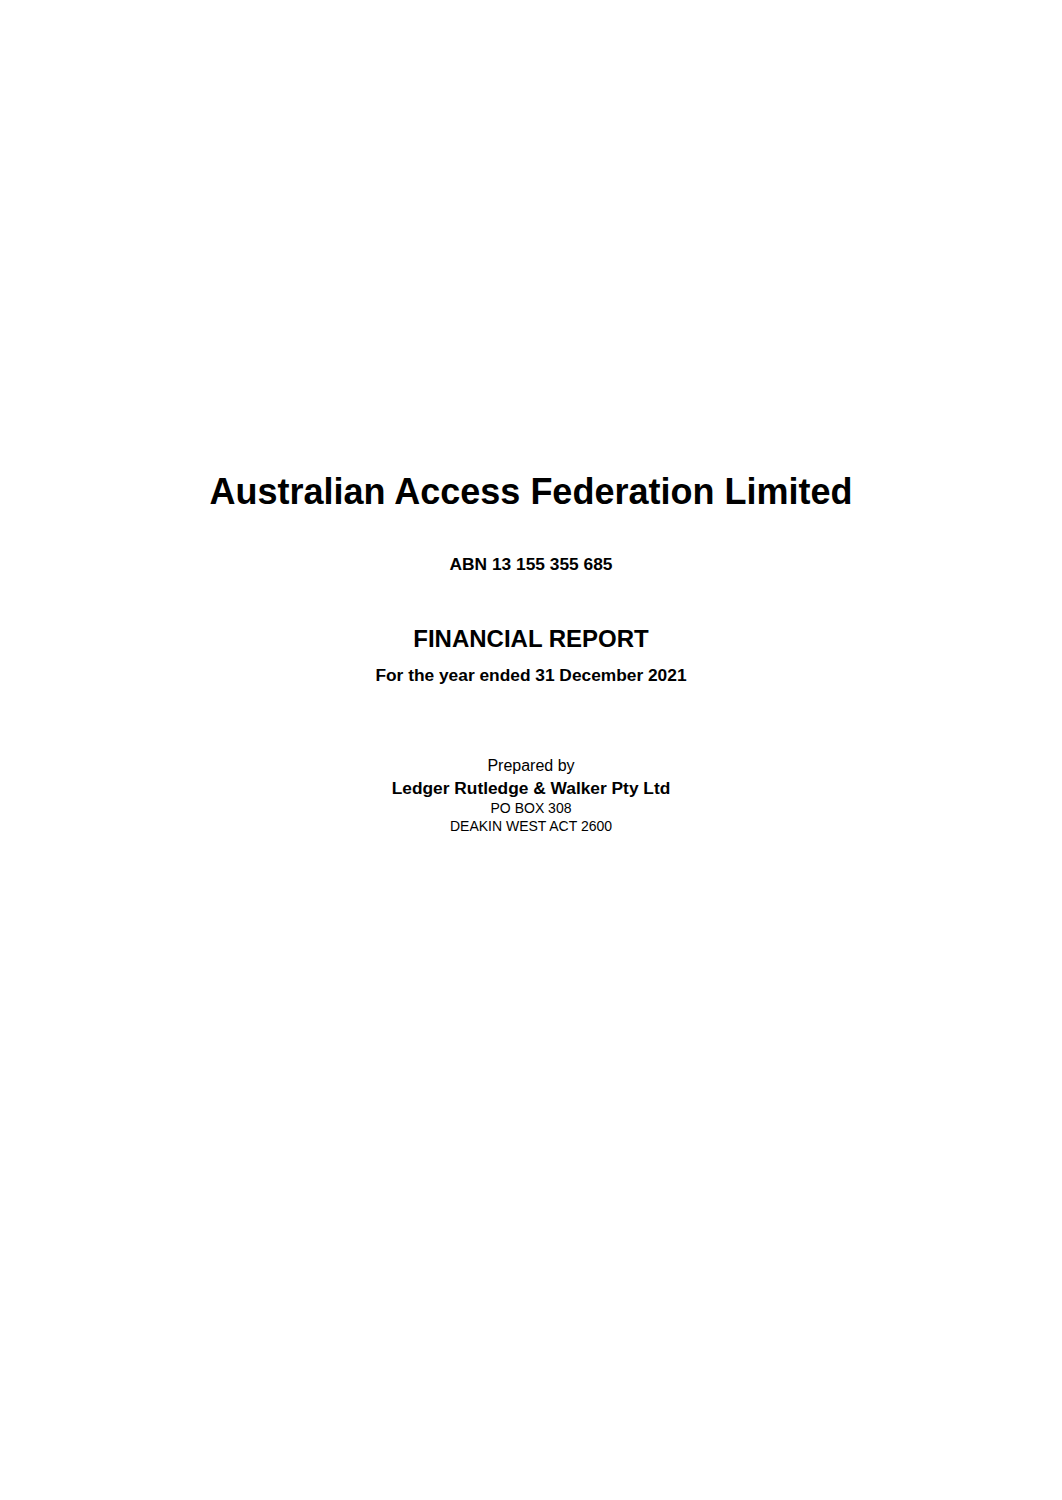Australian Access Federation Limited
ABN 13 155 355 685
FINANCIAL REPORT
For the year ended 31 December 2021
Prepared by
Ledger Rutledge & Walker Pty Ltd
PO BOX 308
DEAKIN WEST ACT 2600